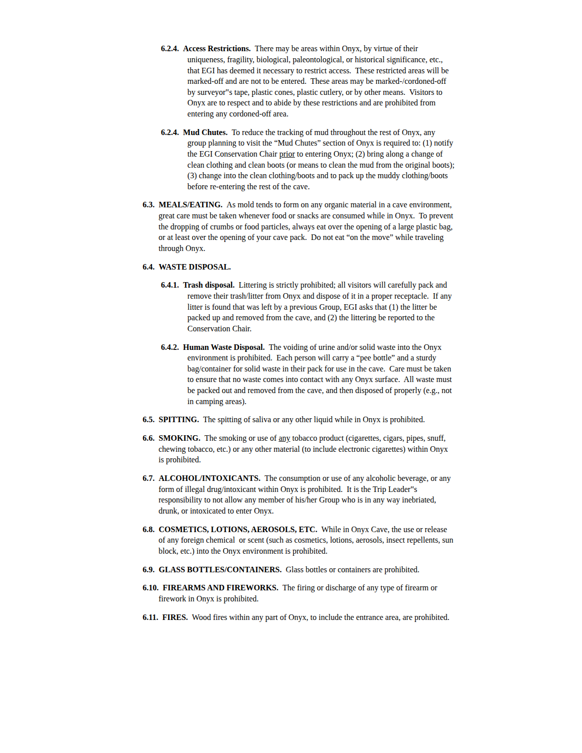6.2.4. Access Restrictions. There may be areas within Onyx, by virtue of their uniqueness, fragility, biological, paleontological, or historical significance, etc., that EGI has deemed it necessary to restrict access. These restricted areas will be marked-off and are not to be entered. These areas may be marked-/cordoned-off by surveyor‟s tape, plastic cones, plastic cutlery, or by other means. Visitors to Onyx are to respect and to abide by these restrictions and are prohibited from entering any cordoned-off area.
6.2.4. Mud Chutes. To reduce the tracking of mud throughout the rest of Onyx, any group planning to visit the “Mud Chutes” section of Onyx is required to: (1) notify the EGI Conservation Chair prior to entering Onyx; (2) bring along a change of clean clothing and clean boots (or means to clean the mud from the original boots); (3) change into the clean clothing/boots and to pack up the muddy clothing/boots before re-entering the rest of the cave.
6.3. MEALS/EATING. As mold tends to form on any organic material in a cave environment, great care must be taken whenever food or snacks are consumed while in Onyx. To prevent the dropping of crumbs or food particles, always eat over the opening of a large plastic bag, or at least over the opening of your cave pack. Do not eat “on the move” while traveling through Onyx.
6.4. WASTE DISPOSAL.
6.4.1. Trash disposal. Littering is strictly prohibited; all visitors will carefully pack and remove their trash/litter from Onyx and dispose of it in a proper receptacle. If any litter is found that was left by a previous Group, EGI asks that (1) the litter be packed up and removed from the cave, and (2) the littering be reported to the Conservation Chair.
6.4.2. Human Waste Disposal. The voiding of urine and/or solid waste into the Onyx environment is prohibited. Each person will carry a “pee bottle” and a sturdy bag/container for solid waste in their pack for use in the cave. Care must be taken to ensure that no waste comes into contact with any Onyx surface. All waste must be packed out and removed from the cave, and then disposed of properly (e.g., not in camping areas).
6.5. SPITTING. The spitting of saliva or any other liquid while in Onyx is prohibited.
6.6. SMOKING. The smoking or use of any tobacco product (cigarettes, cigars, pipes, snuff, chewing tobacco, etc.) or any other material (to include electronic cigarettes) within Onyx is prohibited.
6.7. ALCOHOL/INTOXICANTS. The consumption or use of any alcoholic beverage, or any form of illegal drug/intoxicant within Onyx is prohibited. It is the Trip Leader‟s responsibility to not allow any member of his/her Group who is in any way inebriated, drunk, or intoxicated to enter Onyx.
6.8. COSMETICS, LOTIONS, AEROSOLS, ETC. While in Onyx Cave, the use or release of any foreign chemical or scent (such as cosmetics, lotions, aerosols, insect repellents, sun block, etc.) into the Onyx environment is prohibited.
6.9. GLASS BOTTLES/CONTAINERS. Glass bottles or containers are prohibited.
6.10. FIREARMS AND FIREWORKS. The firing or discharge of any type of firearm or firework in Onyx is prohibited.
6.11. FIRES. Wood fires within any part of Onyx, to include the entrance area, are prohibited.